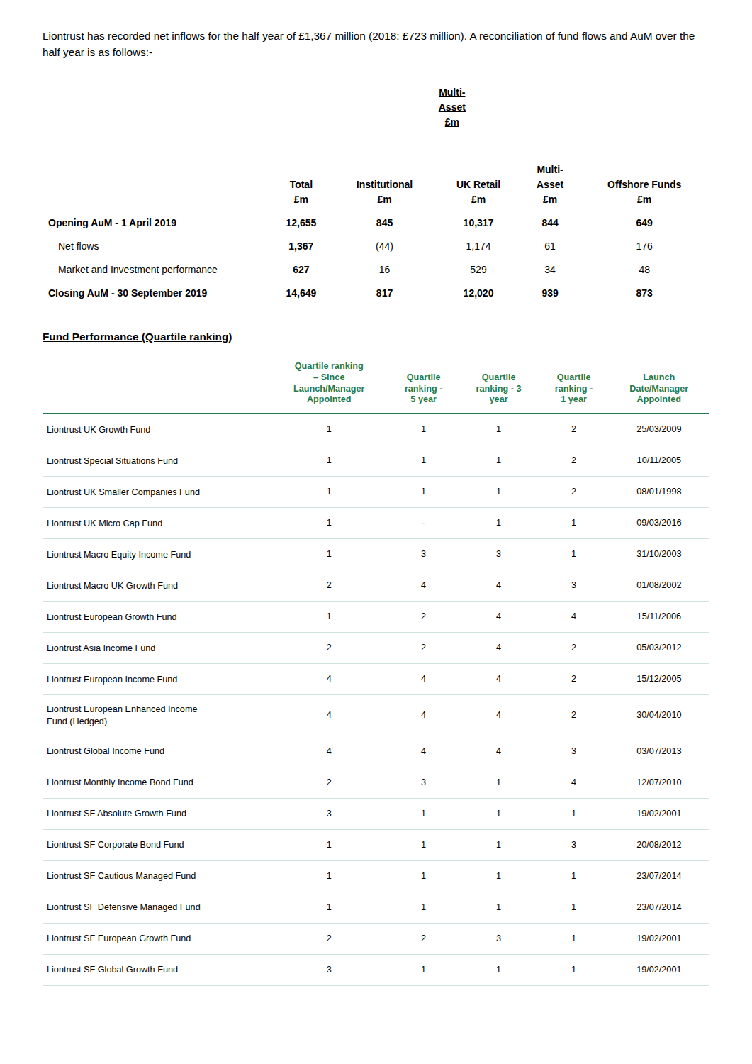Liontrust has recorded net inflows for the half year of £1,367 million (2018: £723 million). A reconciliation of fund flows and AuM over the half year is as follows:-
| | Multi- Asset £m |
| --- | --- |
| | Total £m | Institutional £m | UK Retail £m | Multi- Asset £m | Offshore Funds £m |
| --- | --- | --- | --- | --- | --- |
| Opening AuM - 1 April 2019 | 12,655 | 845 | 10,317 | 844 | 649 |
| Net flows | 1,367 | (44) | 1,174 | 61 | 176 |
| Market and Investment performance | 627 | 16 | 529 | 34 | 48 |
| Closing AuM - 30 September 2019 | 14,649 | 817 | 12,020 | 939 | 873 |
Fund Performance (Quartile ranking)
| | Quartile ranking – Since Launch/Manager Appointed | Quartile ranking - 5 year | Quartile ranking - 3 year | Quartile ranking - 1 year | Launch Date/Manager Appointed |
| --- | --- | --- | --- | --- | --- |
| Liontrust UK Growth Fund | 1 | 1 | 1 | 2 | 25/03/2009 |
| Liontrust Special Situations Fund | 1 | 1 | 1 | 2 | 10/11/2005 |
| Liontrust UK Smaller Companies Fund | 1 | 1 | 1 | 2 | 08/01/1998 |
| Liontrust UK Micro Cap Fund | 1 | - | 1 | 1 | 09/03/2016 |
| Liontrust Macro Equity Income Fund | 1 | 3 | 3 | 1 | 31/10/2003 |
| Liontrust Macro UK Growth Fund | 2 | 4 | 4 | 3 | 01/08/2002 |
| Liontrust European Growth Fund | 1 | 2 | 4 | 4 | 15/11/2006 |
| Liontrust Asia Income Fund | 2 | 2 | 4 | 2 | 05/03/2012 |
| Liontrust European Income Fund | 4 | 4 | 4 | 2 | 15/12/2005 |
| Liontrust European Enhanced Income Fund (Hedged) | 4 | 4 | 4 | 2 | 30/04/2010 |
| Liontrust Global Income Fund | 4 | 4 | 4 | 3 | 03/07/2013 |
| Liontrust Monthly Income Bond Fund | 2 | 3 | 1 | 4 | 12/07/2010 |
| Liontrust SF Absolute Growth Fund | 3 | 1 | 1 | 1 | 19/02/2001 |
| Liontrust SF Corporate Bond Fund | 1 | 1 | 1 | 3 | 20/08/2012 |
| Liontrust SF Cautious Managed Fund | 1 | 1 | 1 | 1 | 23/07/2014 |
| Liontrust SF Defensive Managed Fund | 1 | 1 | 1 | 1 | 23/07/2014 |
| Liontrust SF European Growth Fund | 2 | 2 | 3 | 1 | 19/02/2001 |
| Liontrust SF Global Growth Fund | 3 | 1 | 1 | 1 | 19/02/2001 |